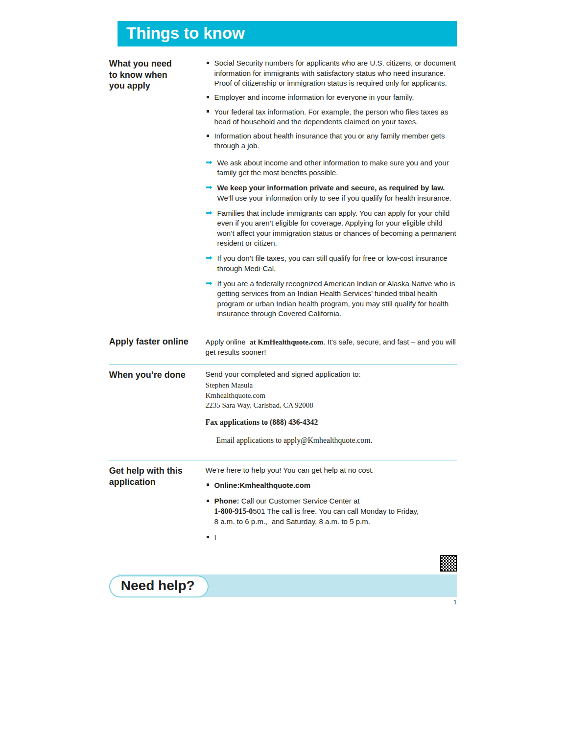Things to know
What you need
to know when
you apply
Social Security numbers for applicants who are U.S. citizens, or document information for immigrants with satisfactory status who need insurance. Proof of citizenship or immigration status is required only for applicants.
Employer and income information for everyone in your family.
Your federal tax information. For example, the person who files taxes as head of household and the dependents claimed on your taxes.
Information about health insurance that you or any family member gets through a job.
We ask about income and other information to make sure you and your family get the most benefits possible.
We keep your information private and secure, as required by law. We’ll use your information only to see if you qualify for health insurance.
Families that include immigrants can apply. You can apply for your child even if you aren’t eligible for coverage. Applying for your eligible child won’t affect your immigration status or chances of becoming a permanent resident or citizen.
If you don’t file taxes, you can still qualify for free or low-cost insurance through Medi-Cal.
If you are a federally recognized American Indian or Alaska Native who is getting services from an Indian Health Services’ funded tribal health program or urban Indian health program, you may still qualify for health insurance through Covered California.
Apply faster online
Apply online at KmHealthquote.com. It's safe, secure, and fast – and you will get results sooner!
When you’re done
Send your completed and signed application to:
Stephen Masula
Kmhealthquote.com
2235 Sara Way, Carlsbad, CA 92008
Fax applications to (888) 436-4342
Email applications to apply@Kmhealthquote.com.
Get help with this
application
We're here to help you! You can get help at no cost.
Online:Kmhealthquote.com
Phone: Call our Customer Service Center at
1-800-915-0501 The call is free. You can call Monday to Friday,
8 a.m. to 6 p.m., and Saturday, 8 a.m. to 5 p.m.
I
Need help?
1